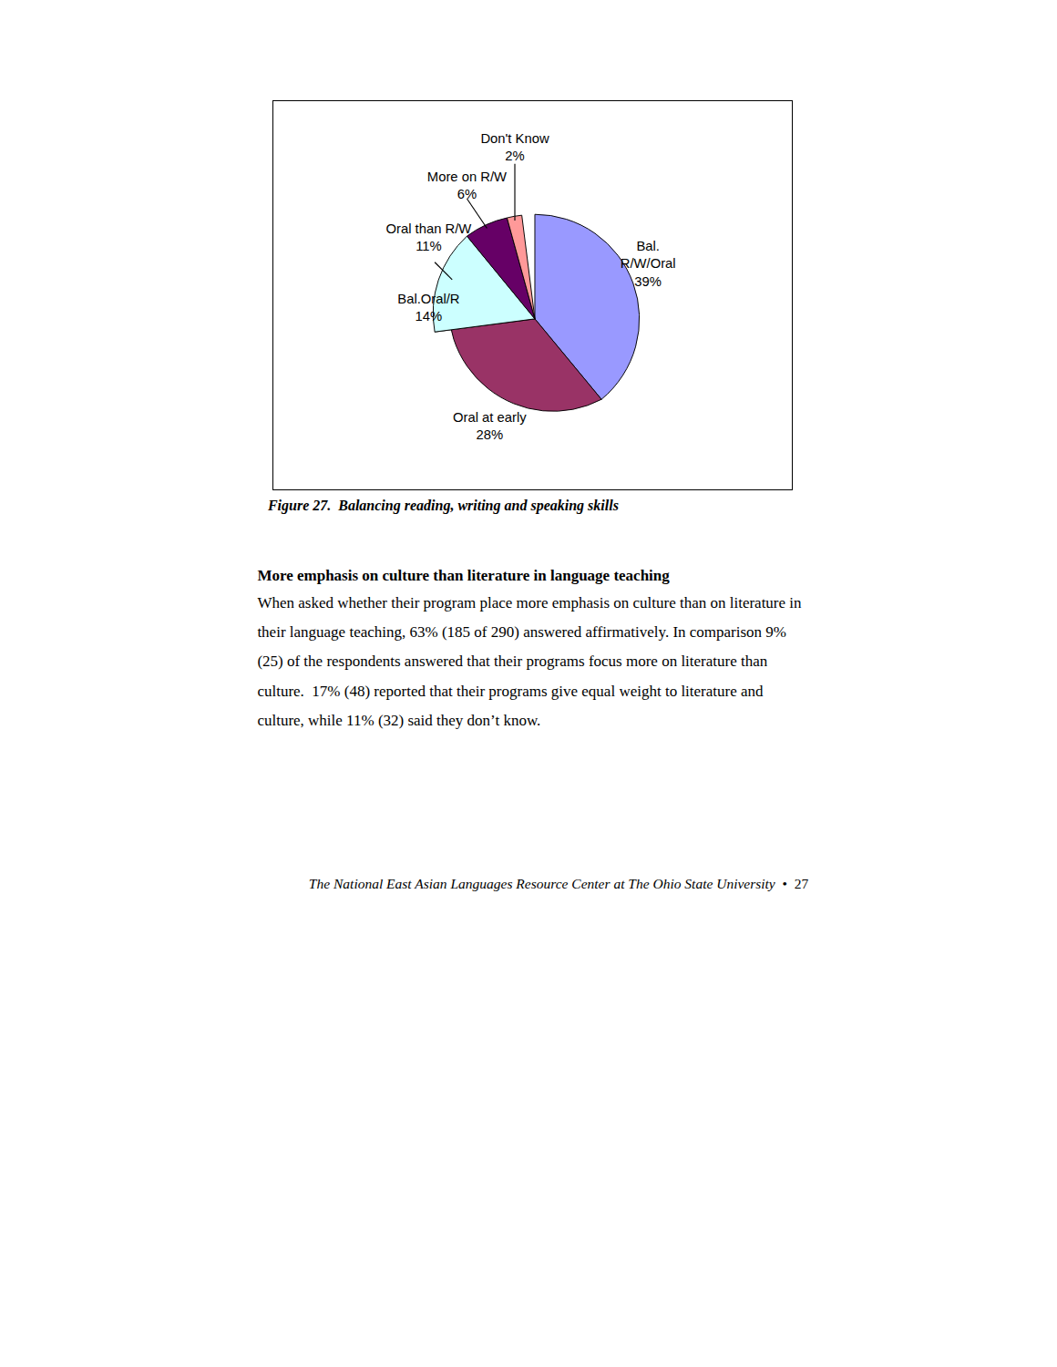Don't Know 2% More on R/W 6% Oral than R/W 11% Bal.Oral/R 14% Oral at early 28% Bal. R/W/Oral 39%
Figure 27. Balancing reading, writing and speaking skills
More emphasis on culture than literature in language teaching
When asked whether their program place more emphasis on culture than on literature in their language teaching, 63% (185 of 290) answered affirmatively. In comparison 9% (25) of the respondents answered that their programs focus more on literature than culture. 17% (48) reported that their programs give equal weight to literature and culture, while 11% (32) said they don’t know.
The National East Asian Languages Resource Center at The Ohio State University • 27